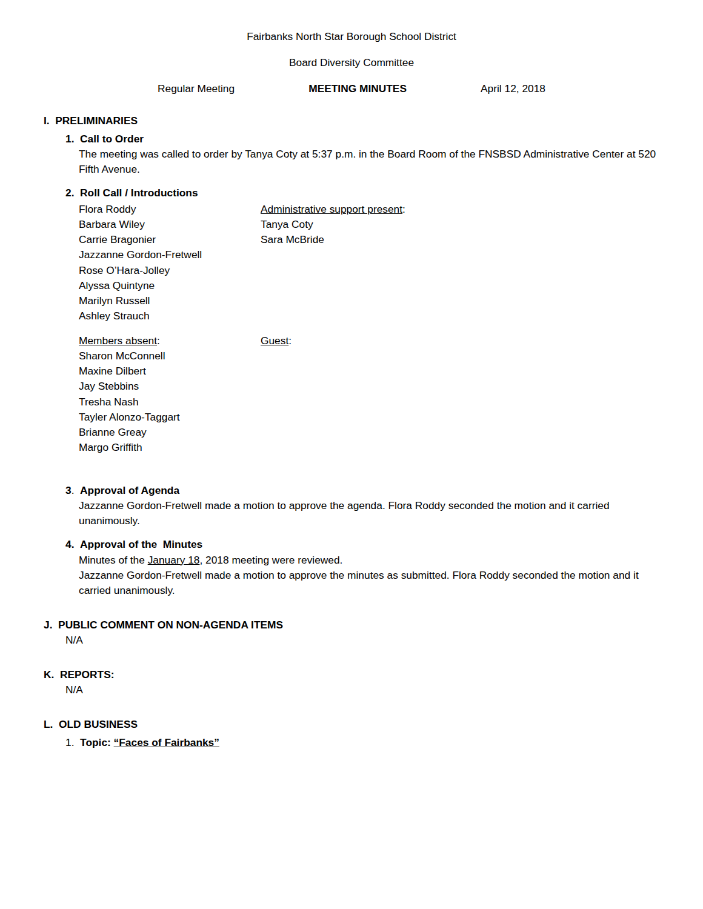Fairbanks North Star Borough School District
Board Diversity Committee
Regular Meeting MEETING MINUTES April 12, 2018
I. PRELIMINARIES
1. Call to Order
The meeting was called to order by Tanya Coty at 5:37 p.m. in the Board Room of the FNSBSD Administrative Center at 520 Fifth Avenue.
2. Roll Call / Introductions
Flora Roddy
Barbara Wiley
Carrie Bragonier
Jazzanne Gordon-Fretwell
Rose O’Hara-Jolley
Alyssa Quintyne
Marilyn Russell
Ashley Strauch
Administrative support present:
Tanya Coty
Sara McBride
Members absent:
Sharon McConnell
Maxine Dilbert
Jay Stebbins
Tresha Nash
Tayler Alonzo-Taggart
Brianne Greay
Margo Griffith
Guest:
3. Approval of Agenda
Jazzanne Gordon-Fretwell made a motion to approve the agenda. Flora Roddy seconded the motion and it carried unanimously.
4. Approval of the Minutes
Minutes of the January 18, 2018 meeting were reviewed.
Jazzanne Gordon-Fretwell made a motion to approve the minutes as submitted. Flora Roddy seconded the motion and it carried unanimously.
J. PUBLIC COMMENT ON NON-AGENDA ITEMS
N/A
K. REPORTS:
N/A
L. OLD BUSINESS
1. Topic: “Faces of Fairbanks”